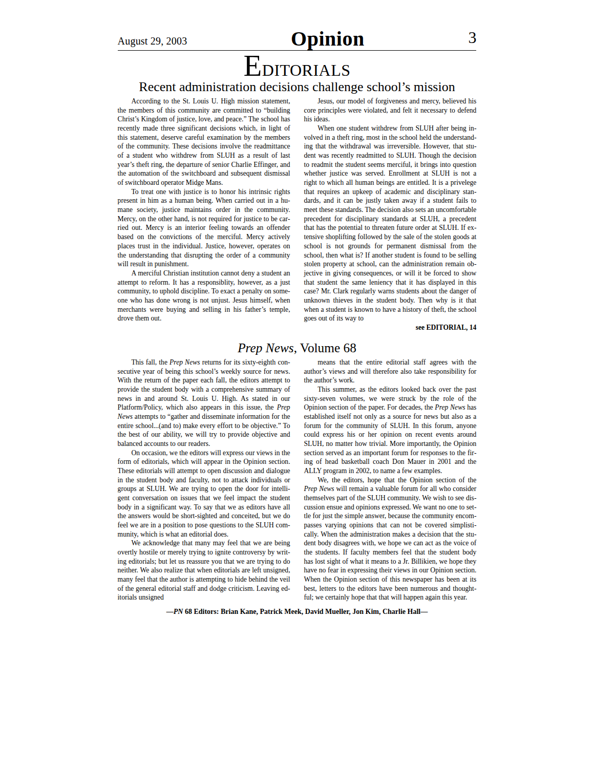August 29, 2003
Opinion
3
Editorials
Recent administration decisions challenge school’s mission
According to the St. Louis U. High mission statement, the members of this community are committed to “building Christ’s Kingdom of justice, love, and peace.” The school has recently made three significant decisions which, in light of this statement, deserve careful examination by the members of the community. These decisions involve the readmittance of a student who withdrew from SLUH as a result of last year’s theft ring, the departure of senior Charlie Effinger, and the automation of the switchboard and subsequent dismissal of switchboard operator Midge Mans.
To treat one with justice is to honor his intrinsic rights present in him as a human being. When carried out in a humane society, justice maintains order in the community. Mercy, on the other hand, is not required for justice to be carried out. Mercy is an interior feeling towards an offender based on the convictions of the merciful. Mercy actively places trust in the individual. Justice, however, operates on the understanding that disrupting the order of a community will result in punishment.
A merciful Christian institution cannot deny a student an attempt to reform. It has a responsiblity, however, as a just community, to uphold discipline. To exact a penalty on someone who has done wrong is not unjust. Jesus himself, when merchants were buying and selling in his father’s temple, drove them out.
Jesus, our model of forgiveness and mercy, believed his core principles were violated, and felt it necessary to defend his ideas.
When one student withdrew from SLUH after being involved in a theft ring, most in the school held the understanding that the withdrawal was irreversible. However, that student was recently readmitted to SLUH. Though the decision to readmit the student seems merciful, it brings into question whether justice was served. Enrollment at SLUH is not a right to which all human beings are entitled. It is a privelege that requires an upkeep of academic and disciplinary standards, and it can be justly taken away if a student fails to meet these standards. The decision also sets an uncomfortable precedent for disciplinary standards at SLUH, a precedent that has the potential to threaten future order at SLUH. If extensive shoplifting followed by the sale of the stolen goods at school is not grounds for permanent dismissal from the school, then what is? If another student is found to be selling stolen property at school, can the administration remain objective in giving consequences, or will it be forced to show that student the same leniency that it has displayed in this case? Mr. Clark regularly warns students about the danger of unknown thieves in the student body. Then why is it that when a student is known to have a history of theft, the school goes out of its way to
see EDITORIAL, 14
Prep News, Volume 68
This fall, the Prep News returns for its sixty-eighth consecutive year of being this school’s weekly source for news. With the return of the paper each fall, the editors attempt to provide the student body with a comprehensive summary of news in and around St. Louis U. High. As stated in our Platform/Policy, which also appears in this issue, the Prep News attempts to “gather and disseminate information for the entire school...(and to) make every effort to be objective.” To the best of our ability, we will try to provide objective and balanced accounts to our readers.
On occasion, we the editors will express our views in the form of editorials, which will appear in the Opinion section. These editorials will attempt to open discussion and dialogue in the student body and faculty, not to attack individuals or groups at SLUH. We are trying to open the door for intelligent conversation on issues that we feel impact the student body in a significant way. To say that we as editors have all the answers would be short-sighted and conceited, but we do feel we are in a position to pose questions to the SLUH community, which is what an editorial does.
We acknowledge that many may feel that we are being overtly hostile or merely trying to ignite controversy by writing editorials; but let us reassure you that we are trying to do neither. We also realize that when editorials are left unsigned, many feel that the author is attempting to hide behind the veil of the general editorial staff and dodge criticism. Leaving editorials unsigned
means that the entire editorial staff agrees with the author’s views and will therefore also take responsibility for the author’s work.
This summer, as the editors looked back over the past sixty-seven volumes, we were struck by the role of the Opinion section of the paper. For decades, the Prep News has established itself not only as a source for news but also as a forum for the community of SLUH. In this forum, anyone could express his or her opinion on recent events around SLUH, no matter how trivial. More importantly, the Opinion section served as an important forum for responses to the firing of head basketball coach Don Mauer in 2001 and the ALLY program in 2002, to name a few examples.
We, the editors, hope that the Opinion section of the Prep News will remain a valuable forum for all who consider themselves part of the SLUH community. We wish to see discussion ensue and opinions expressed. We want no one to settle for just the simple answer, because the community encompasses varying opinions that can not be covered simplistically. When the administration makes a decision that the student body disagrees with, we hope we can act as the voice of the students. If faculty members feel that the student body has lost sight of what it means to a Jr. Billikien, we hope they have no fear in expressing their views in our Opinion section. When the Opinion section of this newspaper has been at its best, letters to the editors have been numerous and thoughtful; we certainly hope that that will happen again this year.
—PN 68 Editors: Brian Kane, Patrick Meek, David Mueller, Jon Kim, Charlie Hall—